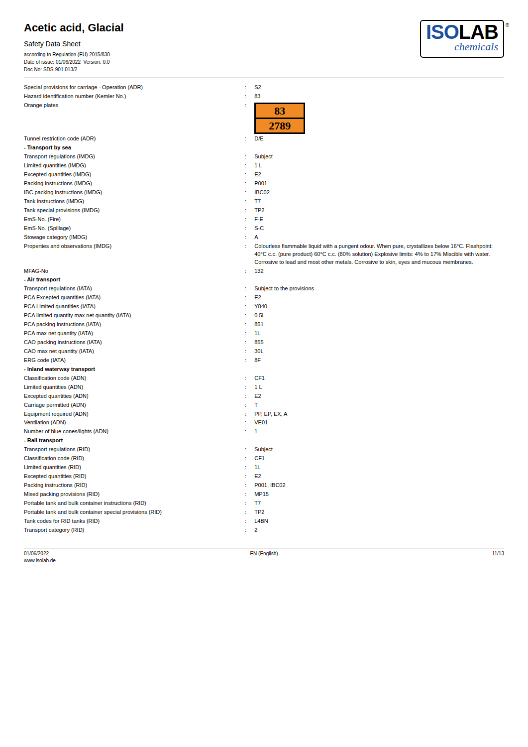Acetic acid, Glacial
Safety Data Sheet
according to Regulation (EU) 2015/830
Date of issue: 01/06/2022 Version: 0.0
Doc No: SDS-901.013/2
®
ISO LAB
chemicals
| Special provisions for carriage - Operation (ADR) | : | S2 |
| Hazard identification number (Kemler No.) | : | 83 |
| Orange plates | : | 83 2789 |
| Tunnel restriction code (ADR) | : | D/E |
| - Transport by sea |
| Transport regulations (IMDG) | : | Subject |
| Limited quantities (IMDG) | : | 1 L |
| Excepted quantities (IMDG) | : | E2 |
| Packing instructions (IMDG) | : | P001 |
| IBC packing instructions (IMDG) | : | IBC02 |
| Tank instructions (IMDG) | : | T7 |
| Tank special provisions (IMDG) | : | TP2 |
| EmS-No. (Fire) | : | F-E |
| EmS-No. (Spillage) | : | S-C |
| Stowage category (IMDG) | : | A |
| Properties and observations (IMDG) | : | Colourless flammable liquid with a pungent odour. When pure, crystallizes below 16°C. Flashpoint: 40°C c.c. (pure product) 60°C c.c. (80% solution) Explosive limits: 4% to 17% Miscible with water. Corrosive to lead and most other metals. Corrosive to skin, eyes and mucous membranes. |
| MFAG-No | : | 132 |
| - Air transport |
| Transport regulations (IATA) | : | Subject to the provisions |
| PCA Excepted quantities (IATA) | : | E2 |
| PCA Limited quantities (IATA) | : | Y840 |
| PCA limited quantity max net quantity (IATA) | : | 0.5L |
| PCA packing instructions (IATA) | : | 851 |
| PCA max net quantity (IATA) | : | 1L |
| CAO packing instructions (IATA) | : | 855 |
| CAO max net quantity (IATA) | : | 30L |
| ERG code (IATA) | : | 8F |
| - Inland waterway transport |
| Classification code (ADN) | : | CF1 |
| Limited quantities (ADN) | : | 1 L |
| Excepted quantities (ADN) | : | E2 |
| Carriage permitted (ADN) | : | T |
| Equipment required (ADN) | : | PP, EP, EX, A |
| Ventilation (ADN) | : | VE01 |
| Number of blue cones/lights (ADN) | : | 1 |
| - Rail transport |
| Transport regulations (RID) | : | Subject |
| Classification code (RID) | : | CF1 |
| Limited quantities (RID) | : | 1L |
| Excepted quantities (RID) | : | E2 |
| Packing instructions (RID) | : | P001, IBC02 |
| Mixed packing provisions (RID) | : | MP15 |
| Portable tank and bulk container instructions (RID) | : | T7 |
| Portable tank and bulk container special provisions (RID) | : | TP2 |
| Tank codes for RID tanks (RID) | : | L4BN |
| Transport category (RID) | : | 2 |
01/06/2022www.isolab.de EN (English) 11/13